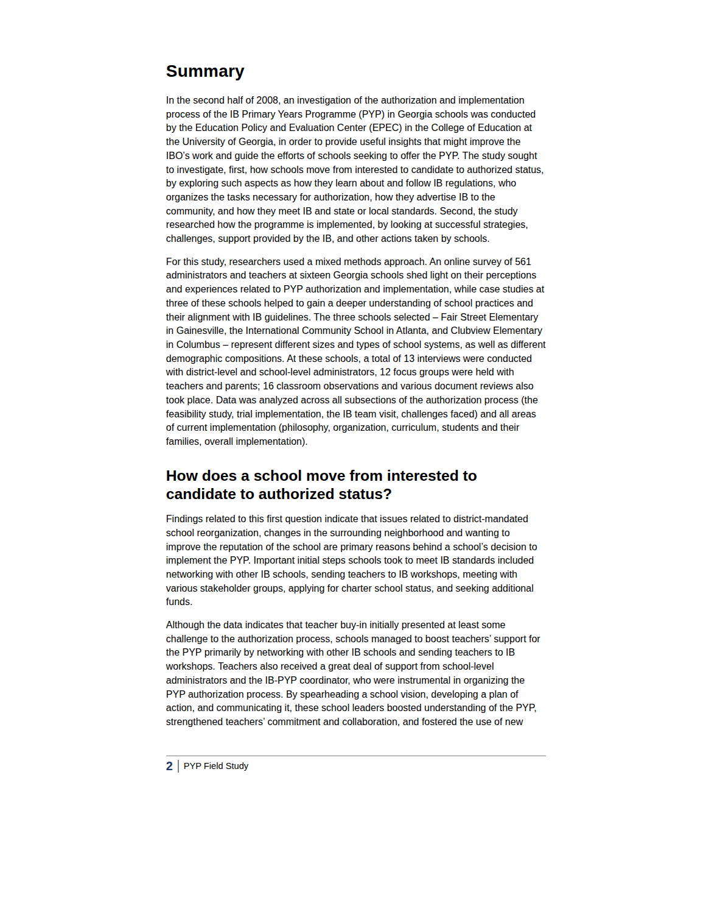Summary
In the second half of 2008, an investigation of the authorization and implementation process of the IB Primary Years Programme (PYP) in Georgia schools was conducted by the Education Policy and Evaluation Center (EPEC) in the College of Education at the University of Georgia, in order to provide useful insights that might improve the IBO’s work and guide the efforts of schools seeking to offer the PYP. The study sought to investigate, first, how schools move from interested to candidate to authorized status, by exploring such aspects as how they learn about and follow IB regulations, who organizes the tasks necessary for authorization, how they advertise IB to the community, and how they meet IB and state or local standards. Second, the study researched how the programme is implemented, by looking at successful strategies, challenges, support provided by the IB, and other actions taken by schools.
For this study, researchers used a mixed methods approach. An online survey of 561 administrators and teachers at sixteen Georgia schools shed light on their perceptions and experiences related to PYP authorization and implementation, while case studies at three of these schools helped to gain a deeper understanding of school practices and their alignment with IB guidelines. The three schools selected – Fair Street Elementary in Gainesville, the International Community School in Atlanta, and Clubview Elementary in Columbus – represent different sizes and types of school systems, as well as different demographic compositions. At these schools, a total of 13 interviews were conducted with district-level and school-level administrators, 12 focus groups were held with teachers and parents; 16 classroom observations and various document reviews also took place. Data was analyzed across all subsections of the authorization process (the feasibility study, trial implementation, the IB team visit, challenges faced) and all areas of current implementation (philosophy, organization, curriculum, students and their families, overall implementation).
How does a school move from interested to candidate to authorized status?
Findings related to this first question indicate that issues related to district-mandated school reorganization, changes in the surrounding neighborhood and wanting to improve the reputation of the school are primary reasons behind a school’s decision to implement the PYP. Important initial steps schools took to meet IB standards included networking with other IB schools, sending teachers to IB workshops, meeting with various stakeholder groups, applying for charter school status, and seeking additional funds.
Although the data indicates that teacher buy-in initially presented at least some challenge to the authorization process, schools managed to boost teachers’ support for the PYP primarily by networking with other IB schools and sending teachers to IB workshops. Teachers also received a great deal of support from school-level administrators and the IB-PYP coordinator, who were instrumental in organizing the PYP authorization process. By spearheading a school vision, developing a plan of action, and communicating it, these school leaders boosted understanding of the PYP, strengthened teachers’ commitment and collaboration, and fostered the use of new
2 PYP Field Study